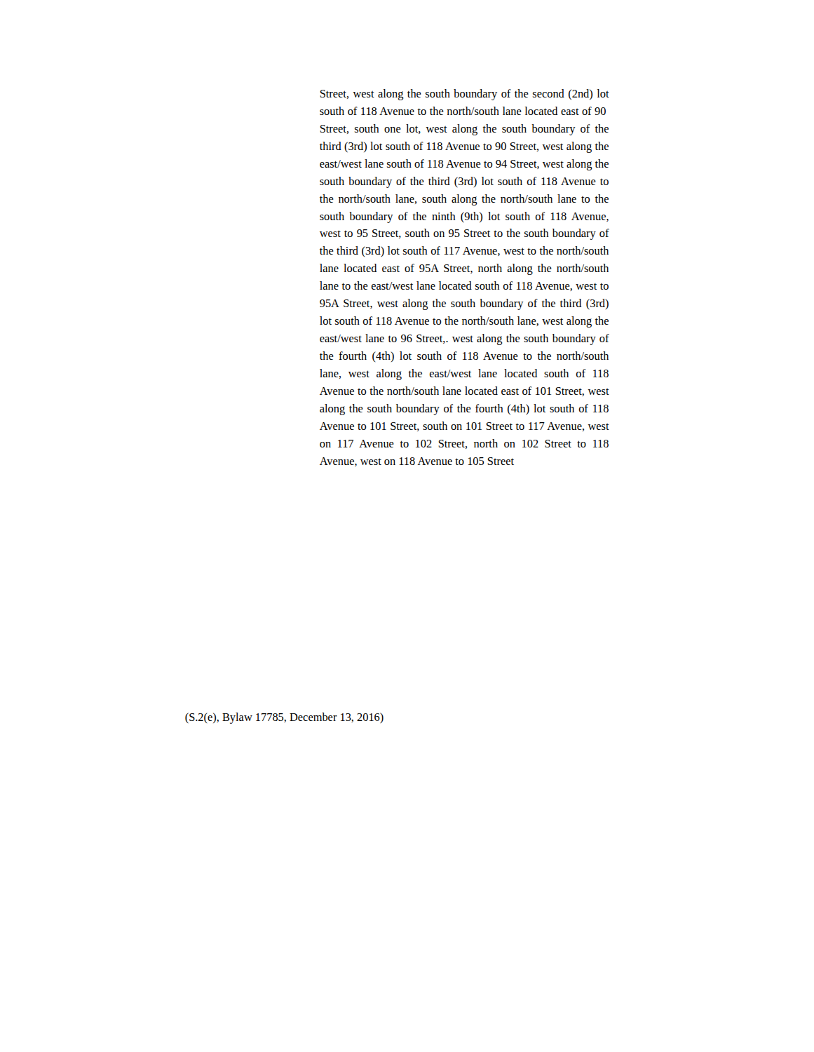Street, west along the south boundary of the second (2nd) lot south of 118 Avenue to the north/south lane located east of 90 Street, south one lot, west along the south boundary of the third (3rd) lot south of 118 Avenue to 90 Street, west along the east/west lane south of 118 Avenue to 94 Street, west along the south boundary of the third (3rd) lot south of 118 Avenue to the north/south lane, south along the north/south lane to the south boundary of the ninth (9th) lot south of 118 Avenue, west to 95 Street, south on 95 Street to the south boundary of the third (3rd) lot south of 117 Avenue, west to the north/south lane located east of 95A Street, north along the north/south lane to the east/west lane located south of 118 Avenue, west to 95A Street, west along the south boundary of the third (3rd) lot south of 118 Avenue to the north/south lane, west along the east/west lane to 96 Street,. west along the south boundary of the fourth (4th) lot south of 118 Avenue to the north/south lane, west along the east/west lane located south of 118 Avenue to the north/south lane located east of 101 Street, west along the south boundary of the fourth (4th) lot south of 118 Avenue to 101 Street, south on 101 Street to 117 Avenue, west on 117 Avenue to 102 Street, north on 102 Street to 118 Avenue, west on 118 Avenue to 105 Street
(S.2(e), Bylaw 17785, December 13, 2016)